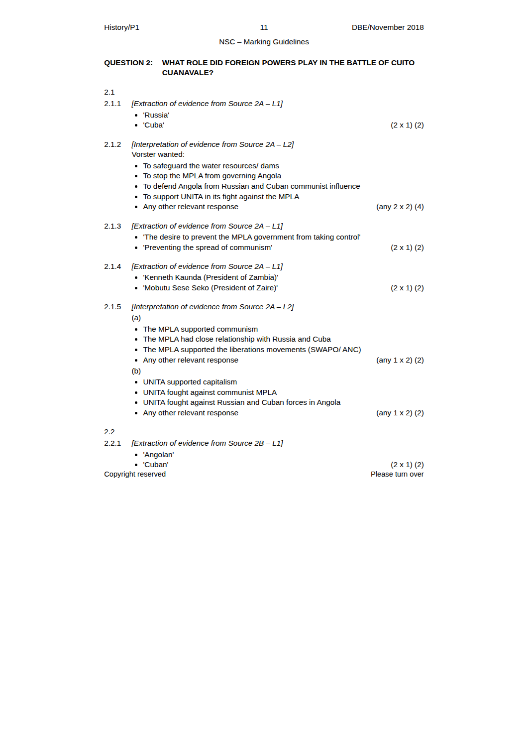History/P1
11
DBE/November 2018
NSC – Marking Guidelines
QUESTION 2: WHAT ROLE DID FOREIGN POWERS PLAY IN THE BATTLE OF CUITO CUANAVALE?
2.1
2.1.1
[Extraction of evidence from Source 2A – L1]
'Russia'
(2 x 1) (2)'Cuba'
2.1.2
[Interpretation of evidence from Source 2A – L2]
Vorster wanted:
To safeguard the water resources/ dams
To stop the MPLA from governing Angola
To defend Angola from Russian and Cuban communist influence
To support UNITA in its fight against the MPLA
(any 2 x 2) (4) Any other relevant response
2.1.3
[Extraction of evidence from Source 2A – L1]
'The desire to prevent the MPLA government from taking control'
(2 x 1) (2)'Preventing the spread of communism'
2.1.4
[Extraction of evidence from Source 2A – L1]
'Kenneth Kaunda (President of Zambia)'
(2 x 1) (2)'Mobutu Sese Seko (President of Zaire)'
2.1.5
[Interpretation of evidence from Source 2A – L2]
(a)
The MPLA supported communism
The MPLA had close relationship with Russia and Cuba
The MPLA supported the liberations movements (SWAPO/ ANC)
(any 1 x 2) (2) Any other relevant response
(b)
UNITA supported capitalism
UNITA fought against communist MPLA
UNITA fought against Russian and Cuban forces in Angola
(any 1 x 2) (2) Any other relevant response
2.2
2.2.1
[Extraction of evidence from Source 2B – L1]
'Angolan'
(2 x 1) (2)'Cuban'
Copyright reserved Please turn over